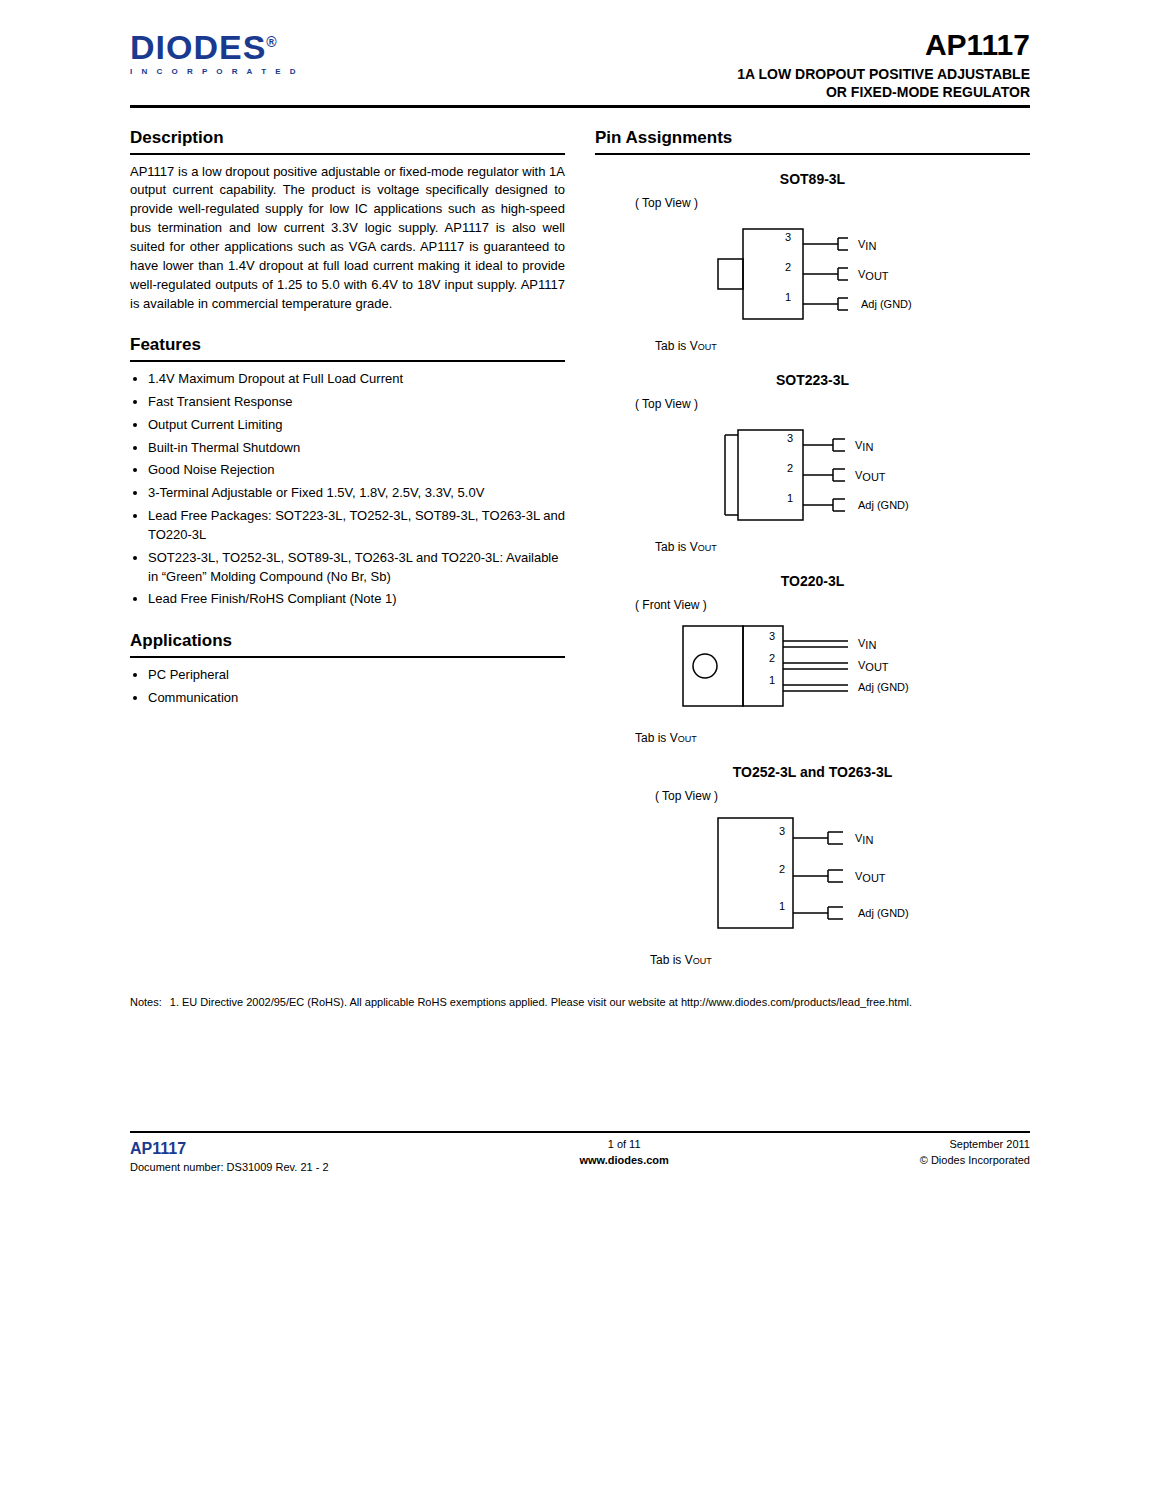DIODES®
I N C O R P O R A T E D
AP1117
1A LOW DROPOUT POSITIVE ADJUSTABLE
OR FIXED-MODE REGULATOR
Description
AP1117 is a low dropout positive adjustable or fixed-mode regulator with 1A output current capability. The product is voltage specifically designed to provide well-regulated supply for low IC applications such as high-speed bus termination and low current 3.3V logic supply. AP1117 is also well suited for other applications such as VGA cards. AP1117 is guaranteed to have lower than 1.4V dropout at full load current making it ideal to provide well-regulated outputs of 1.25 to 5.0 with 6.4V to 18V input supply. AP1117 is available in commercial temperature grade.
Features
1.4V Maximum Dropout at Full Load Current
Fast Transient Response
Output Current Limiting
Built-in Thermal Shutdown
Good Noise Rejection
3-Terminal Adjustable or Fixed 1.5V, 1.8V, 2.5V, 3.3V, 5.0V
Lead Free Packages: SOT223-3L, TO252-3L, SOT89-3L, TO263-3L and TO220-3L
SOT223-3L, TO252-3L, SOT89-3L, TO263-3L and TO220-3L: Available in “Green” Molding Compound (No Br, Sb)
Lead Free Finish/RoHS Compliant (Note 1)
Applications
PC Peripheral
Communication
Pin Assignments
SOT89-3L
( Top View )
3 VIN 2 VOUT 1 Adj (GND)
Tab is VOUT
SOT223-3L
( Top View )
3 VIN 2 VOUT 1 Adj (GND)
Tab is VOUT
TO220-3L
( Front View )
3 VIN 2 VOUT 1 Adj (GND)
Tab is VOUT
TO252-3L and TO263-3L
( Top View )
3 VIN 2 VOUT 1 Adj (GND)
Tab is VOUT
Notes: 1. EU Directive 2002/95/EC (RoHS). All applicable RoHS exemptions applied. Please visit our website at http://www.diodes.com/products/lead_free.html.
AP1117
Document number: DS31009 Rev. 21 - 2
1 of 11
www.diodes.com
September 2011
© Diodes Incorporated